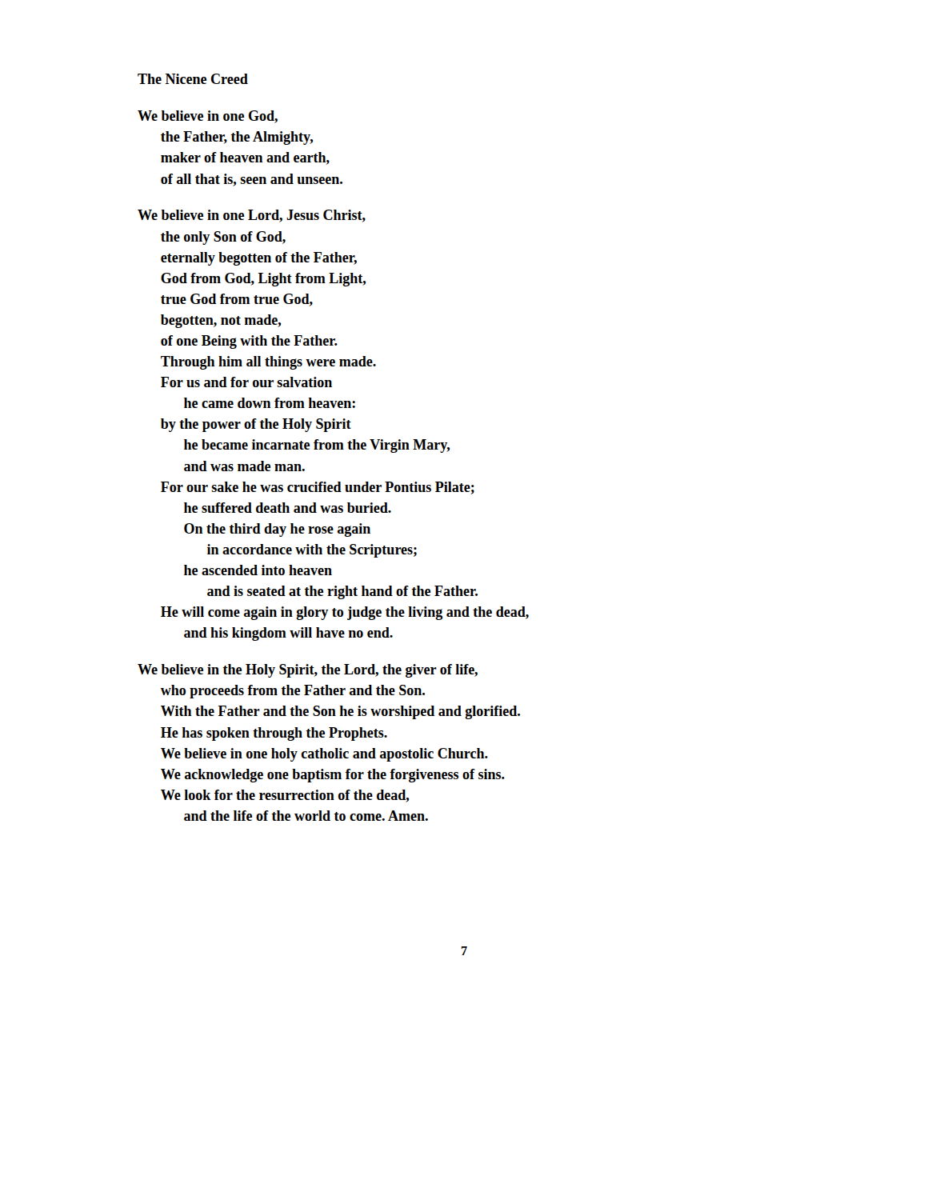The Nicene Creed
We believe in one God,
the Father, the Almighty,
maker of heaven and earth,
of all that is, seen and unseen.
We believe in one Lord, Jesus Christ,
the only Son of God,
eternally begotten of the Father,
God from God, Light from Light,
true God from true God,
begotten, not made,
of one Being with the Father.
Through him all things were made.
For us and for our salvation
he came down from heaven:
by the power of the Holy Spirit
he became incarnate from the Virgin Mary,
and was made man.
For our sake he was crucified under Pontius Pilate;
he suffered death and was buried.
On the third day he rose again
in accordance with the Scriptures;
he ascended into heaven
and is seated at the right hand of the Father.
He will come again in glory to judge the living and the dead,
and his kingdom will have no end.
We believe in the Holy Spirit, the Lord, the giver of life,
who proceeds from the Father and the Son.
With the Father and the Son he is worshiped and glorified.
He has spoken through the Prophets.
We believe in one holy catholic and apostolic Church.
We acknowledge one baptism for the forgiveness of sins.
We look for the resurrection of the dead,
and the life of the world to come. Amen.
7